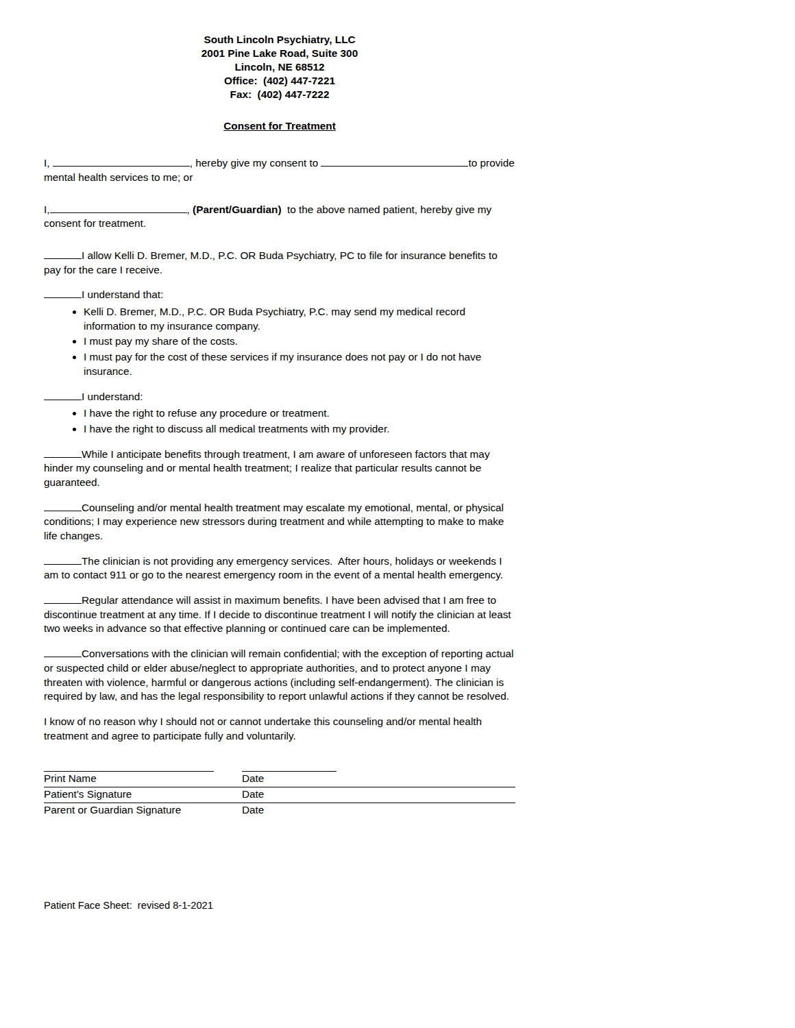South Lincoln Psychiatry, LLC
2001 Pine Lake Road, Suite 300
Lincoln, NE 68512
Office: (402) 447-7221
Fax: (402) 447-7222
Consent for Treatment
I, , hereby give my consent to to provide mental health services to me; or
I, , (Parent/Guardian) to the above named patient, hereby give my consent for treatment.
I allow Kelli D. Bremer, M.D., P.C. OR Buda Psychiatry, PC to file for insurance benefits to pay for the care I receive.
I understand that:
Kelli D. Bremer, M.D., P.C. OR Buda Psychiatry, P.C. may send my medical record information to my insurance company.
I must pay my share of the costs.
I must pay for the cost of these services if my insurance does not pay or I do not have insurance.
I understand:
I have the right to refuse any procedure or treatment.
I have the right to discuss all medical treatments with my provider.
While I anticipate benefits through treatment, I am aware of unforeseen factors that may hinder my counseling and or mental health treatment; I realize that particular results cannot be guaranteed.
Counseling and/or mental health treatment may escalate my emotional, mental, or physical conditions; I may experience new stressors during treatment and while attempting to make to make life changes.
The clinician is not providing any emergency services. After hours, holidays or weekends I am to contact 911 or go to the nearest emergency room in the event of a mental health emergency.
Regular attendance will assist in maximum benefits. I have been advised that I am free to discontinue treatment at any time. If I decide to discontinue treatment I will notify the clinician at least two weeks in advance so that effective planning or continued care can be implemented.
Conversations with the clinician will remain confidential; with the exception of reporting actual or suspected child or elder abuse/neglect to appropriate authorities, and to protect anyone I may threaten with violence, harmful or dangerous actions (including self-endangerment). The clinician is required by law, and has the legal responsibility to report unlawful actions if they cannot be resolved.
I know of no reason why I should not or cannot undertake this counseling and/or mental health treatment and agree to participate fully and voluntarily.
| Print Name | | Date | |
| Patient’s Signature | | Date | |
| Parent or Guardian Signature | | Date | |
Patient Face Sheet: revised 8-1-2021